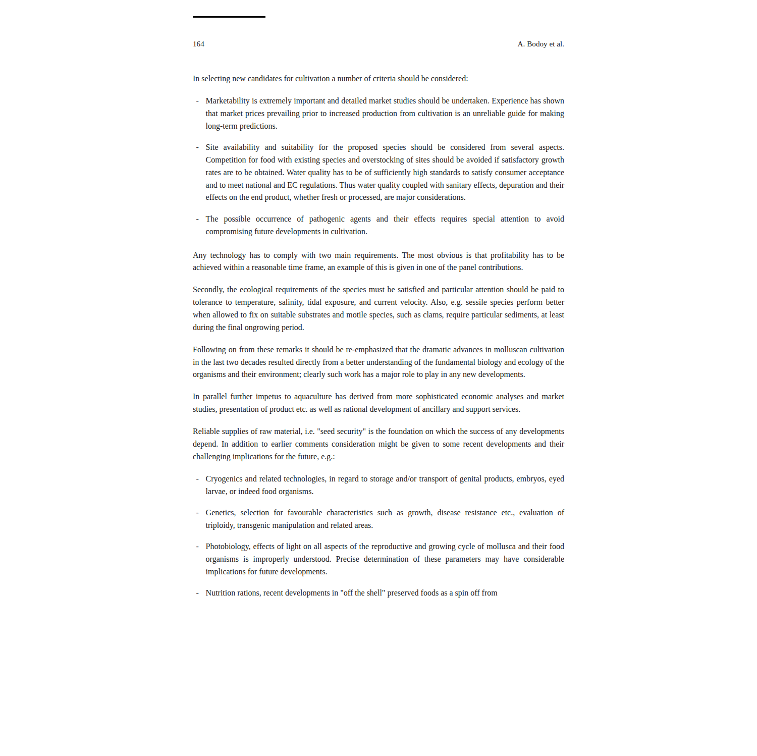164 A. Bodoy et al.
In selecting new candidates for cultivation a number of criteria should be considered:
Marketability is extremely important and detailed market studies should be undertaken. Experience has shown that market prices prevailing prior to increased production from cultivation is an unreliable guide for making long-term predictions.
Site availability and suitability for the proposed species should be considered from several aspects. Competition for food with existing species and overstocking of sites should be avoided if satisfactory growth rates are to be obtained. Water quality has to be of sufficiently high standards to satisfy consumer acceptance and to meet national and EC regulations. Thus water quality coupled with sanitary effects, depuration and their effects on the end product, whether fresh or processed, are major considerations.
The possible occurrence of pathogenic agents and their effects requires special attention to avoid compromising future developments in cultivation.
Any technology has to comply with two main requirements. The most obvious is that profitability has to be achieved within a reasonable time frame, an example of this is given in one of the panel contributions.
Secondly, the ecological requirements of the species must be satisfied and particular attention should be paid to tolerance to temperature, salinity, tidal exposure, and current velocity. Also, e.g. sessile species perform better when allowed to fix on suitable substrates and motile species, such as clams, require particular sediments, at least during the final ongrowing period.
Following on from these remarks it should be re-emphasized that the dramatic advances in molluscan cultivation in the last two decades resulted directly from a better understanding of the fundamental biology and ecology of the organisms and their environment; clearly such work has a major role to play in any new developments.
In parallel further impetus to aquaculture has derived from more sophisticated economic analyses and market studies, presentation of product etc. as well as rational development of ancillary and support services.
Reliable supplies of raw material, i.e. "seed security" is the foundation on which the success of any developments depend. In addition to earlier comments consideration might be given to some recent developments and their challenging implications for the future, e.g.:
Cryogenics and related technologies, in regard to storage and/or transport of genital products, embryos, eyed larvae, or indeed food organisms.
Genetics, selection for favourable characteristics such as growth, disease resistance etc., evaluation of triploidy, transgenic manipulation and related areas.
Photobiology, effects of light on all aspects of the reproductive and growing cycle of mollusca and their food organisms is improperly understood. Precise determination of these parameters may have considerable implications for future developments.
Nutrition rations, recent developments in "off the shell" preserved foods as a spin off from